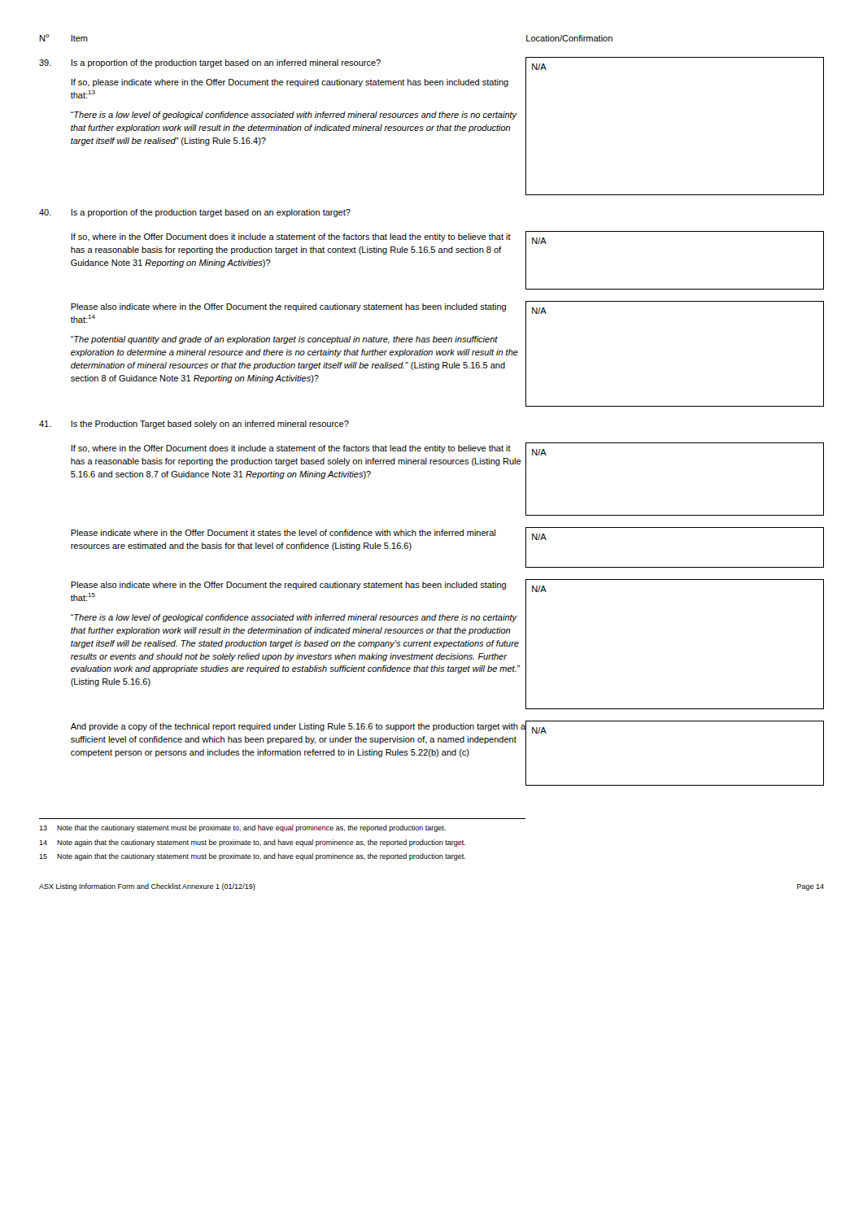| N o | Item | Location/Confirmation |
| 39. | Is a proportion of the production target based on an inferred mineral resource? If so, please indicate where in the Offer Document the required cautionary statement has been included stating that: 13 “ There is a low level of geological confidence associated with inferred mineral resources and there is no certainty that further exploration work will result in the determination of indicated mineral resources or that the production target itself will be realised ” (Listing Rule 5.16.4)? | N/A |
| 40. | Is a proportion of the production target based on an exploration target? | |
| | If so, where in the Offer Document does it include a statement of the factors that lead the entity to believe that it has a reasonable basis for reporting the production target in that context (Listing Rule 5.16.5 and section 8 of Guidance Note 31 Reporting on Mining Activities )? | N/A |
| | Please also indicate where in the Offer Document the required cautionary statement has been included stating that: 14 “ The potential quantity and grade of an exploration target is conceptual in nature, there has been insufficient exploration to determine a mineral resource and there is no certainty that further exploration work will result in the determination of mineral resources or that the production target itself will be realised. ” (Listing Rule 5.16.5 and section 8 of Guidance Note 31 Reporting on Mining Activities )? | N/A |
| 41. | Is the Production Target based solely on an inferred mineral resource? | |
| | If so, where in the Offer Document does it include a statement of the factors that lead the entity to believe that it has a reasonable basis for reporting the production target based solely on inferred mineral resources (Listing Rule 5.16.6 and section 8.7 of Guidance Note 31 Reporting on Mining Activities )? | N/A |
| | Please indicate where in the Offer Document it states the level of confidence with which the inferred mineral resources are estimated and the basis for that level of confidence (Listing Rule 5.16.6) | N/A |
| | Please also indicate where in the Offer Document the required cautionary statement has been included stating that: 15 “ There is a low level of geological confidence associated with inferred mineral resources and there is no certainty that further exploration work will result in the determination of indicated mineral resources or that the production target itself will be realised. The stated production target is based on the company’s current expectations of future results or events and should not be solely relied upon by investors when making investment decisions. Further evaluation work and appropriate studies are required to establish sufficient confidence that this target will be met. ” (Listing Rule 5.16.6) | N/A |
| | And provide a copy of the technical report required under Listing Rule 5.16.6 to support the production target with a sufficient level of confidence and which has been prepared by, or under the supervision of, a named independent competent person or persons and includes the information referred to in Listing Rules 5.22(b) and (c) | N/A |
| 13 | Note that the cautionary statement must be proximate to, and have equal prominence as, the reported production target. |
| 14 | Note again that the cautionary statement must be proximate to, and have equal prominence as, the reported production target. |
| 15 | Note again that the cautionary statement must be proximate to, and have equal prominence as, the reported production target. |
ASX Listing Information Form and Checklist Annexure 1 (01/12/19)
Page 14